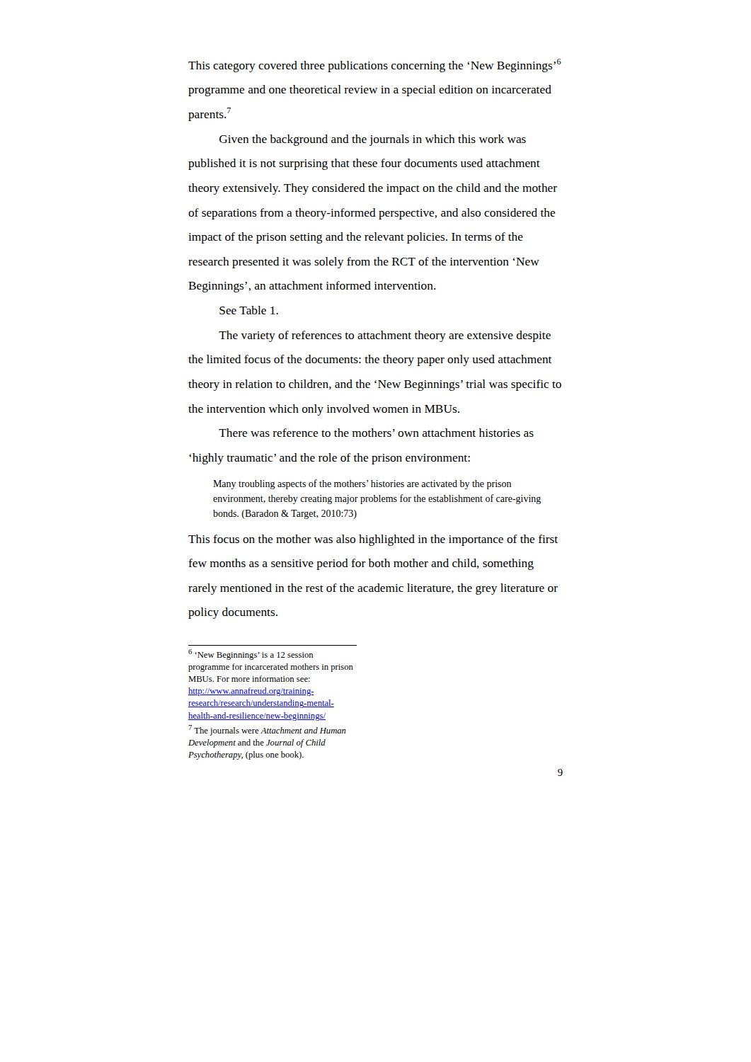This category covered three publications concerning the ‘New Beginnings’6 programme and one theoretical review in a special edition on incarcerated parents.7
Given the background and the journals in which this work was published it is not surprising that these four documents used attachment theory extensively. They considered the impact on the child and the mother of separations from a theory-informed perspective, and also considered the impact of the prison setting and the relevant policies. In terms of the research presented it was solely from the RCT of the intervention ‘New Beginnings’, an attachment informed intervention.
See Table 1.
The variety of references to attachment theory are extensive despite the limited focus of the documents: the theory paper only used attachment theory in relation to children, and the ‘New Beginnings’ trial was specific to the intervention which only involved women in MBUs.
There was reference to the mothers’ own attachment histories as ‘highly traumatic’ and the role of the prison environment:
Many troubling aspects of the mothers’ histories are activated by the prison environment, thereby creating major problems for the establishment of care-giving bonds. (Baradon & Target, 2010:73)
This focus on the mother was also highlighted in the importance of the first few months as a sensitive period for both mother and child, something rarely mentioned in the rest of the academic literature, the grey literature or policy documents.
6 ‘New Beginnings’ is a 12 session programme for incarcerated mothers in prison MBUs. For more information see: http://www.annafreud.org/training-research/research/understanding-mental-health-and-resilience/new-beginnings/
7 The journals were Attachment and Human Development and the Journal of Child Psychotherapy, (plus one book).
9